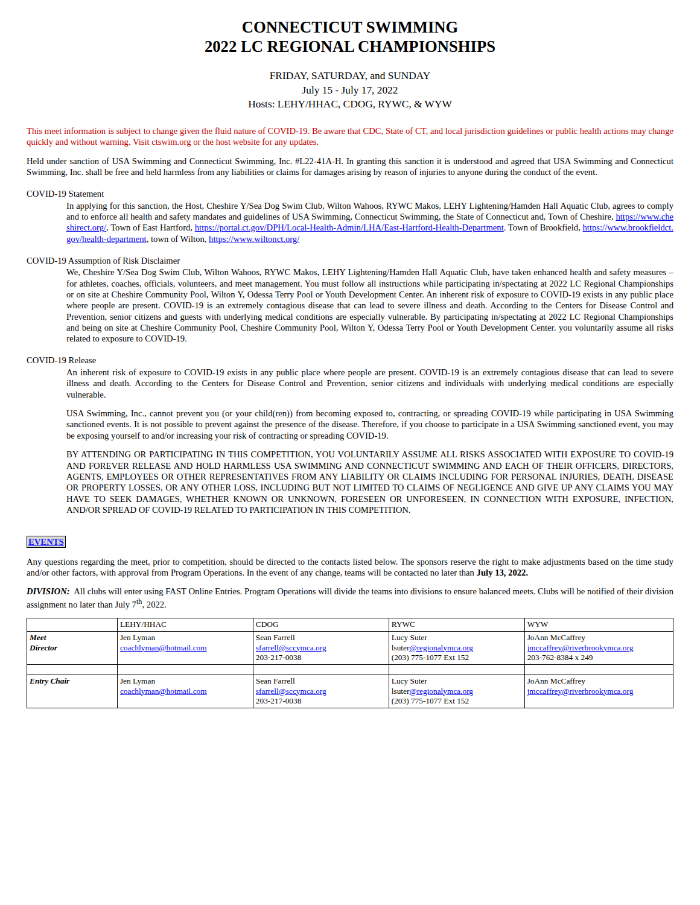CONNECTICUT SWIMMING
2022 LC REGIONAL CHAMPIONSHIPS
FRIDAY, SATURDAY, and SUNDAY
July 15 - July 17, 2022
Hosts: LEHY/HHAC, CDOG, RYWC, & WYW
This meet information is subject to change given the fluid nature of COVID-19. Be aware that CDC, State of CT, and local jurisdiction guidelines or public health actions may change quickly and without warning. Visit ctswim.org or the host website for any updates.
Held under sanction of USA Swimming and Connecticut Swimming, Inc. #L22-41A-H. In granting this sanction it is understood and agreed that USA Swimming and Connecticut Swimming, Inc. shall be free and held harmless from any liabilities or claims for damages arising by reason of injuries to anyone during the conduct of the event.
COVID-19 Statement
In applying for this sanction, the Host, Cheshire Y/Sea Dog Swim Club, Wilton Wahoos, RYWC Makos, LEHY Lightening/Hamden Hall Aquatic Club, agrees to comply and to enforce all health and safety mandates and guidelines of USA Swimming, Connecticut Swimming, the State of Connecticut and, Town of Cheshire, https://www.cheshirect.org/, Town of East Hartford, https://portal.ct.gov/DPH/Local-Health-Admin/LHA/East-Hartford-Health-Department. Town of Brookfield, https://www.brookfieldct.gov/health-department, town of Wilton, https://www.wiltonct.org/
COVID-19 Assumption of Risk Disclaimer
We, Cheshire Y/Sea Dog Swim Club, Wilton Wahoos, RYWC Makos, LEHY Lightening/Hamden Hall Aquatic Club, have taken enhanced health and safety measures – for athletes, coaches, officials, volunteers, and meet management. You must follow all instructions while participating in/spectating at 2022 LC Regional Championships or on site at Cheshire Community Pool, Wilton Y, Odessa Terry Pool or Youth Development Center. An inherent risk of exposure to COVID-19 exists in any public place where people are present. COVID-19 is an extremely contagious disease that can lead to severe illness and death. According to the Centers for Disease Control and Prevention, senior citizens and guests with underlying medical conditions are especially vulnerable. By participating in/spectating at 2022 LC Regional Championships and being on site at Cheshire Community Pool, Cheshire Community Pool, Wilton Y, Odessa Terry Pool or Youth Development Center. you voluntarily assume all risks related to exposure to COVID-19.
COVID-19 Release
An inherent risk of exposure to COVID-19 exists in any public place where people are present. COVID-19 is an extremely contagious disease that can lead to severe illness and death. According to the Centers for Disease Control and Prevention, senior citizens and individuals with underlying medical conditions are especially vulnerable.
USA Swimming, Inc., cannot prevent you (or your child(ren)) from becoming exposed to, contracting, or spreading COVID-19 while participating in USA Swimming sanctioned events. It is not possible to prevent against the presence of the disease. Therefore, if you choose to participate in a USA Swimming sanctioned event, you may be exposing yourself to and/or increasing your risk of contracting or spreading COVID-19.
BY ATTENDING OR PARTICIPATING IN THIS COMPETITION, YOU VOLUNTARILY ASSUME ALL RISKS ASSOCIATED WITH EXPOSURE TO COVID-19 AND FOREVER RELEASE AND HOLD HARMLESS USA SWIMMING AND CONNECTICUT SWIMMING AND EACH OF THEIR OFFICERS, DIRECTORS, AGENTS, EMPLOYEES OR OTHER REPRESENTATIVES FROM ANY LIABILITY OR CLAIMS INCLUDING FOR PERSONAL INJURIES, DEATH, DISEASE OR PROPERTY LOSSES, OR ANY OTHER LOSS, INCLUDING BUT NOT LIMITED TO CLAIMS OF NEGLIGENCE AND GIVE UP ANY CLAIMS YOU MAY HAVE TO SEEK DAMAGES, WHETHER KNOWN OR UNKNOWN, FORESEEN OR UNFORESEEN, IN CONNECTION WITH EXPOSURE, INFECTION, AND/OR SPREAD OF COVID-19 RELATED TO PARTICIPATION IN THIS COMPETITION.
EVENTS
Any questions regarding the meet, prior to competition, should be directed to the contacts listed below. The sponsors reserve the right to make adjustments based on the time study and/or other factors, with approval from Program Operations. In the event of any change, teams will be contacted no later than July 13, 2022.
DIVISION: All clubs will enter using FAST Online Entries. Program Operations will divide the teams into divisions to ensure balanced meets. Clubs will be notified of their division assignment no later than July 7th, 2022.
| | LEHY/HHAC | CDOG | RYWC | WYW |
| Meet Director | Jen Lyman coachlyman@hotmail.com | Sean Farrell sfarrell@sccymca.org 203-217-0038 | Lucy Suter lsuter @regionalymca.org (203) 775-1077 Ext 152 | JoAnn McCaffrey jmccaffrey@riverbrookymca.org 203-762-8384 x 249 |
| Entry Chair | Jen Lyman coachlyman@hotmail.com | Sean Farrell sfarrell@sccymca.org 203-217-0038 | Lucy Suter lsuter @regionalymca.org (203) 775-1077 Ext 152 | JoAnn McCaffrey jmccaffrey@riverbrookymca.org |